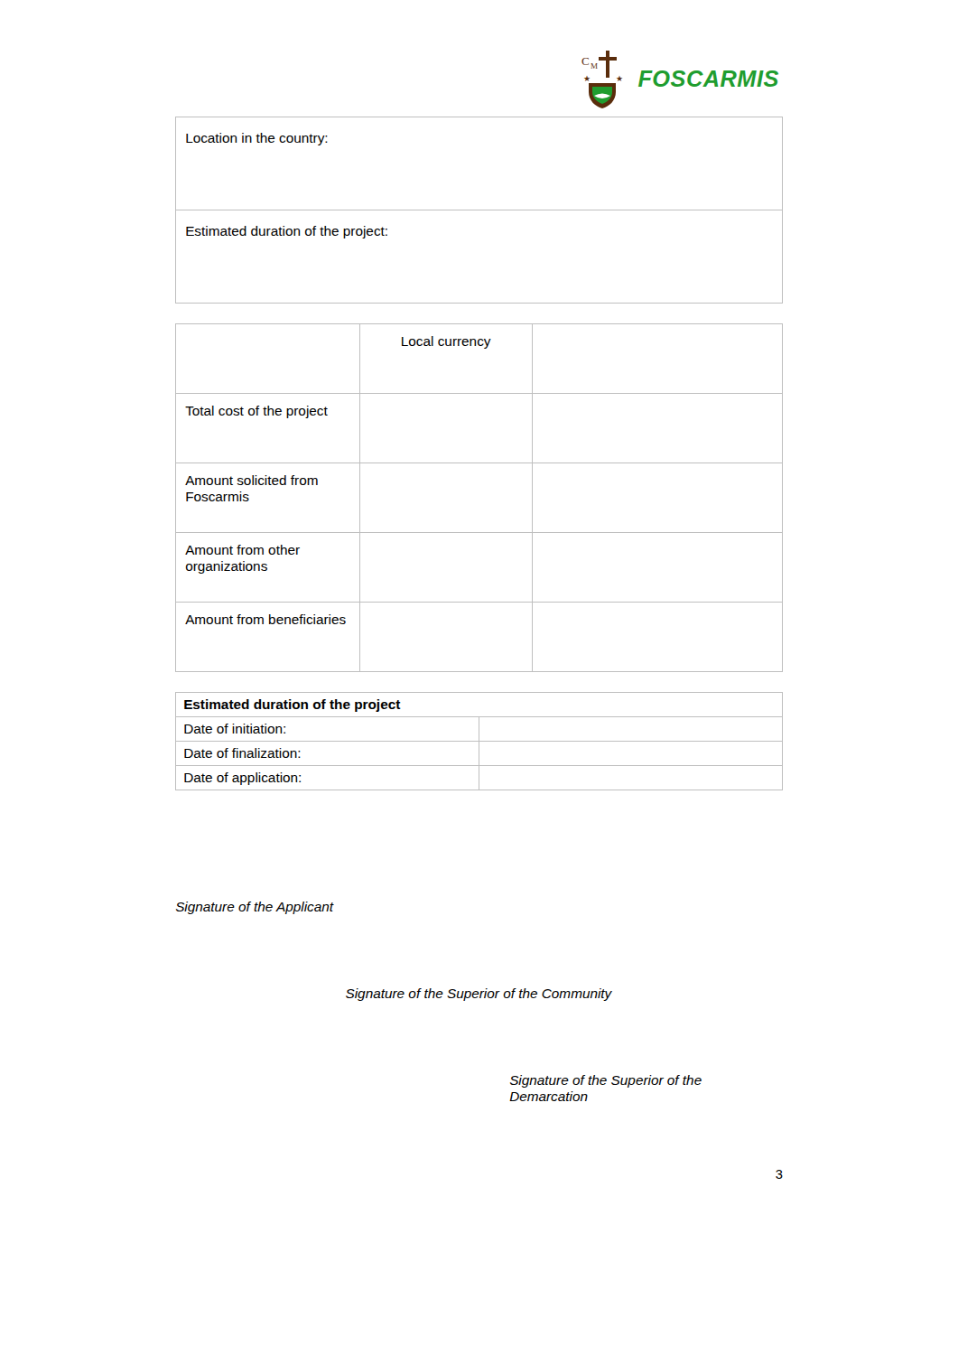C M ★ ★
FOSCARMIS
| Location in the country: |
| Estimated duration of the project: |
| | Local currency | |
| Total cost of the project | | |
| Amount solicited from Foscarmis | | |
| Amount from other organizations | | |
| Amount from beneficiaries | | |
| Estimated duration of the project |
| Date of initiation: | |
| Date of finalization: | |
| Date of application: | |
Signature of the Applicant
Signature of the Superior of the Community
Signature of the Superior of the Demarcation
3